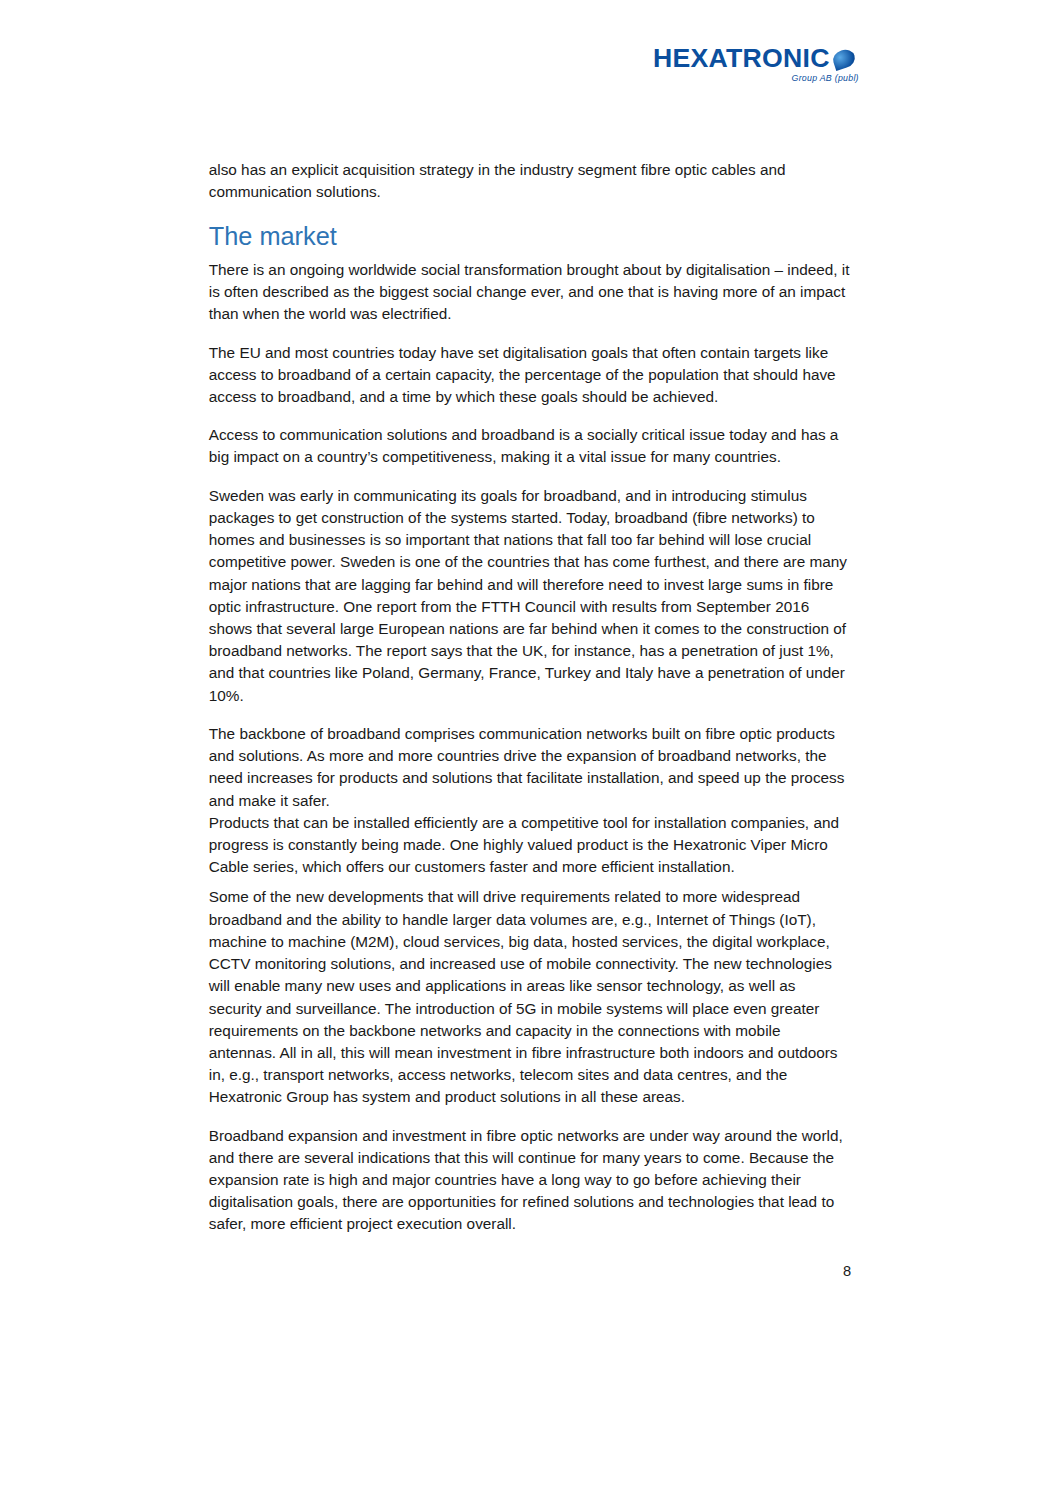HEXATRONIC
Group AB (publ)
also has an explicit acquisition strategy in the industry segment fibre optic cables and communication solutions.
The market
There is an ongoing worldwide social transformation brought about by digitalisation – indeed, it is often described as the biggest social change ever, and one that is having more of an impact than when the world was electrified.
The EU and most countries today have set digitalisation goals that often contain targets like access to broadband of a certain capacity, the percentage of the population that should have access to broadband, and a time by which these goals should be achieved.
Access to communication solutions and broadband is a socially critical issue today and has a big impact on a country’s competitiveness, making it a vital issue for many countries.
Sweden was early in communicating its goals for broadband, and in introducing stimulus packages to get construction of the systems started. Today, broadband (fibre networks) to homes and businesses is so important that nations that fall too far behind will lose crucial competitive power. Sweden is one of the countries that has come furthest, and there are many major nations that are lagging far behind and will therefore need to invest large sums in fibre optic infrastructure. One report from the FTTH Council with results from September 2016 shows that several large European nations are far behind when it comes to the construction of broadband networks. The report says that the UK, for instance, has a penetration of just 1%, and that countries like Poland, Germany, France, Turkey and Italy have a penetration of under 10%.
The backbone of broadband comprises communication networks built on fibre optic products and solutions. As more and more countries drive the expansion of broadband networks, the need increases for products and solutions that facilitate installation, and speed up the process and make it safer.
Products that can be installed efficiently are a competitive tool for installation companies, and progress is constantly being made. One highly valued product is the Hexatronic Viper Micro Cable series, which offers our customers faster and more efficient installation.
Some of the new developments that will drive requirements related to more widespread broadband and the ability to handle larger data volumes are, e.g., Internet of Things (IoT), machine to machine (M2M), cloud services, big data, hosted services, the digital workplace, CCTV monitoring solutions, and increased use of mobile connectivity. The new technologies will enable many new uses and applications in areas like sensor technology, as well as security and surveillance. The introduction of 5G in mobile systems will place even greater requirements on the backbone networks and capacity in the connections with mobile antennas. All in all, this will mean investment in fibre infrastructure both indoors and outdoors in, e.g., transport networks, access networks, telecom sites and data centres, and the Hexatronic Group has system and product solutions in all these areas.
Broadband expansion and investment in fibre optic networks are under way around the world, and there are several indications that this will continue for many years to come. Because the expansion rate is high and major countries have a long way to go before achieving their digitalisation goals, there are opportunities for refined solutions and technologies that lead to safer, more efficient project execution overall.
8